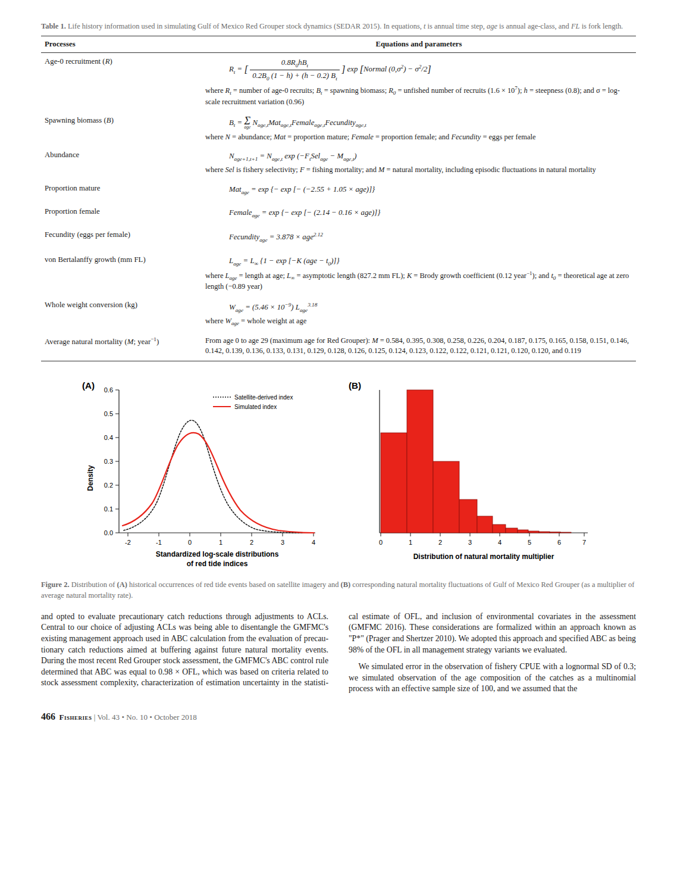Table 1. Life history information used in simulating Gulf of Mexico Red Grouper stock dynamics (SEDAR 2015). In equations, t is annual time step, age is annual age-class, and FL is fork length.
| Processes | Equations and parameters |
| --- | --- |
| Age-0 recruitment ( R ) | R t = [ 0.8R 0 hB t 0.2B 0 (1 − h) + (h − 0.2) B t ] exp [ Normal (0,σ 2 ) − σ 2 /2 ] where R t = number of age-0 recruits; B t = spawning biomass; R 0 = unfished number of recruits (1.6 × 10 7 ); h = steepness (0.8); and σ = log-scale recruitment variation (0.96) |
| Spawning biomass ( B ) | B t = Σ age N age,t Mat age,t Female age,t Fecundity age,t where N = abundance; Mat = proportion mature; Female = proportion female; and Fecundity = eggs per female |
| Abundance | N age+1,t+1 = N age,t exp (−F t Sel age − M age,t ) where Sel is fishery selectivity; F = fishing mortality; and M = natural mortality, including episodic fluctuations in natural mortality |
| Proportion mature | Mat age = exp {− exp [− (−2.55 + 1.05 × age)]} |
| Proportion female | Female age = exp {− exp [− (2.14 − 0.16 × age)]} |
| Fecundity (eggs per female) | Fecundity age = 3.878 × age 2.12 |
| von Bertalanffy growth (mm FL) | L age = L ∞ {1 − exp [−K (age − t 0 )]} where L age = length at age; L ∞ = asymptotic length (827.2 mm FL); K = Brody growth coefficient (0.12 year −1 ); and t 0 = theoretical age at zero length (−0.89 year) |
| Whole weight conversion (kg) | W age = (5.46 × 10 −9 ) L age 3.18 where W age = whole weight at age |
| Average natural mortality ( M ; year −1 ) | From age 0 to age 29 (maximum age for Red Grouper): M = 0.584, 0.395, 0.308, 0.258, 0.226, 0.204, 0.187, 0.175, 0.165, 0.158, 0.151, 0.146, 0.142, 0.139, 0.136, 0.133, 0.131, 0.129, 0.128, 0.126, 0.125, 0.124, 0.123, 0.122, 0.122, 0.121, 0.121, 0.120, 0.120, and 0.119 |
(A) 0.6 0.5 0.4 0.3 0.2 0.1 0.0 -2 -1 0 1 2 3 4 Density Standardized log-scale distributions of red tide indices Satellite-derived index Simulated index
(B) 0 1 2 3 4 5 6 7 Distribution of natural mortality multiplier
Figure 2. Distribution of (A) historical occurrences of red tide events based on satellite imagery and (B) corresponding natural mortality fluctuations of Gulf of Mexico Red Grouper (as a multiplier of average natural mortality rate).
and opted to evaluate precautionary catch reductions through adjustments to ACLs. Central to our choice of adjusting ACLs was being able to disentangle the GMFMC's existing management approach used in ABC calculation from the evaluation of precautionary catch reductions aimed at buffering against future natural mortality events. During the most recent Red Grouper stock assessment, the GMFMC's ABC control rule determined that ABC was equal to 0.98 × OFL, which was based on criteria related to stock assessment complexity, characterization of estimation uncertainty in the statistical estimate of OFL, and inclusion of environmental covariates in the assessment (GMFMC 2016). These considerations are formalized within an approach known as "P*" (Prager and Shertzer 2010). We adopted this approach and specified ABC as being 98% of the OFL in all management strategy variants we evaluated.
We simulated error in the observation of fishery CPUE with a lognormal SD of 0.3; we simulated observation of the age composition of the catches as a multinomial process with an effective sample size of 100, and we assumed that the
466 Fisheries | Vol. 43 • No. 10 • October 2018